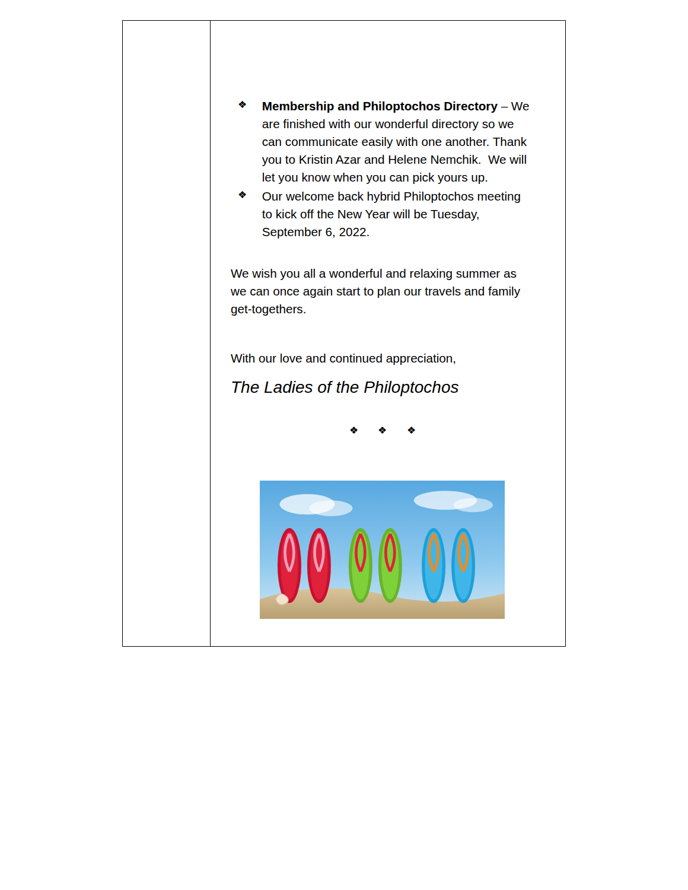Membership and Philoptochos Directory – We are finished with our wonderful directory so we can communicate easily with one another. Thank you to Kristin Azar and Helene Nemchik. We will let you know when you can pick yours up.
Our welcome back hybrid Philoptochos meeting to kick off the New Year will be Tuesday, September 6, 2022.
We wish you all a wonderful and relaxing summer as we can once again start to plan our travels and family get-togethers.
With our love and continued appreciation,
The Ladies of the Philoptochos
❖❖❖